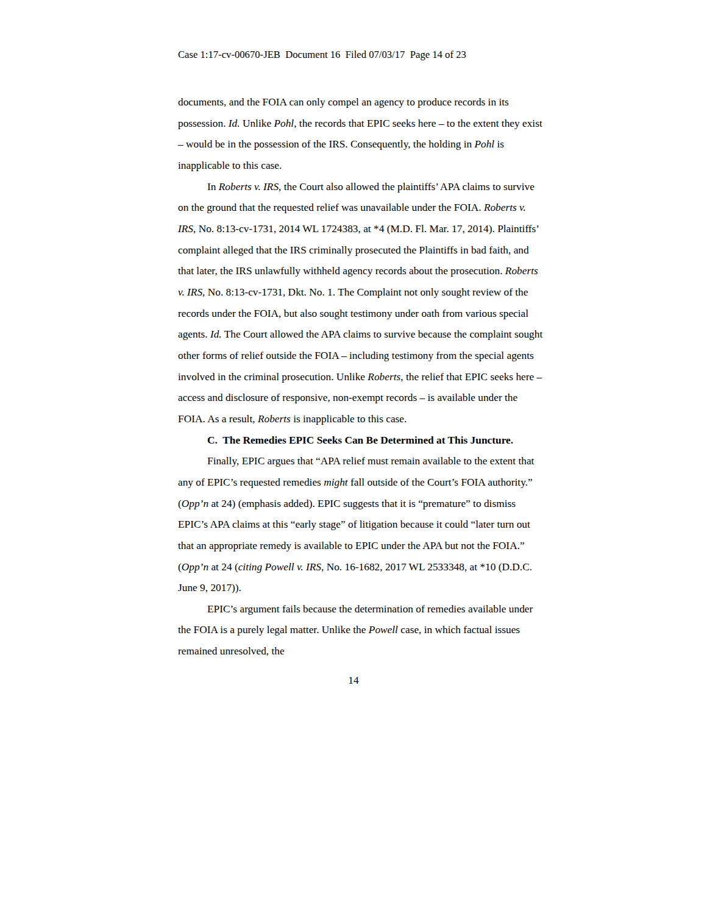Case 1:17-cv-00670-JEB Document 16 Filed 07/03/17 Page 14 of 23
documents, and the FOIA can only compel an agency to produce records in its possession. Id. Unlike Pohl, the records that EPIC seeks here – to the extent they exist – would be in the possession of the IRS. Consequently, the holding in Pohl is inapplicable to this case.
In Roberts v. IRS, the Court also allowed the plaintiffs’ APA claims to survive on the ground that the requested relief was unavailable under the FOIA. Roberts v. IRS, No. 8:13-cv-1731, 2014 WL 1724383, at *4 (M.D. Fl. Mar. 17, 2014). Plaintiffs’ complaint alleged that the IRS criminally prosecuted the Plaintiffs in bad faith, and that later, the IRS unlawfully withheld agency records about the prosecution. Roberts v. IRS, No. 8:13-cv-1731, Dkt. No. 1. The Complaint not only sought review of the records under the FOIA, but also sought testimony under oath from various special agents. Id. The Court allowed the APA claims to survive because the complaint sought other forms of relief outside the FOIA – including testimony from the special agents involved in the criminal prosecution. Unlike Roberts, the relief that EPIC seeks here – access and disclosure of responsive, non-exempt records – is available under the FOIA. As a result, Roberts is inapplicable to this case.
C. The Remedies EPIC Seeks Can Be Determined at This Juncture.
Finally, EPIC argues that “APA relief must remain available to the extent that any of EPIC’s requested remedies might fall outside of the Court’s FOIA authority.” (Opp’n at 24) (emphasis added). EPIC suggests that it is “premature” to dismiss EPIC’s APA claims at this “early stage” of litigation because it could “later turn out that an appropriate remedy is available to EPIC under the APA but not the FOIA.” (Opp’n at 24 (citing Powell v. IRS, No. 16-1682, 2017 WL 2533348, at *10 (D.D.C. June 9, 2017)).
EPIC’s argument fails because the determination of remedies available under the FOIA is a purely legal matter. Unlike the Powell case, in which factual issues remained unresolved, the
14